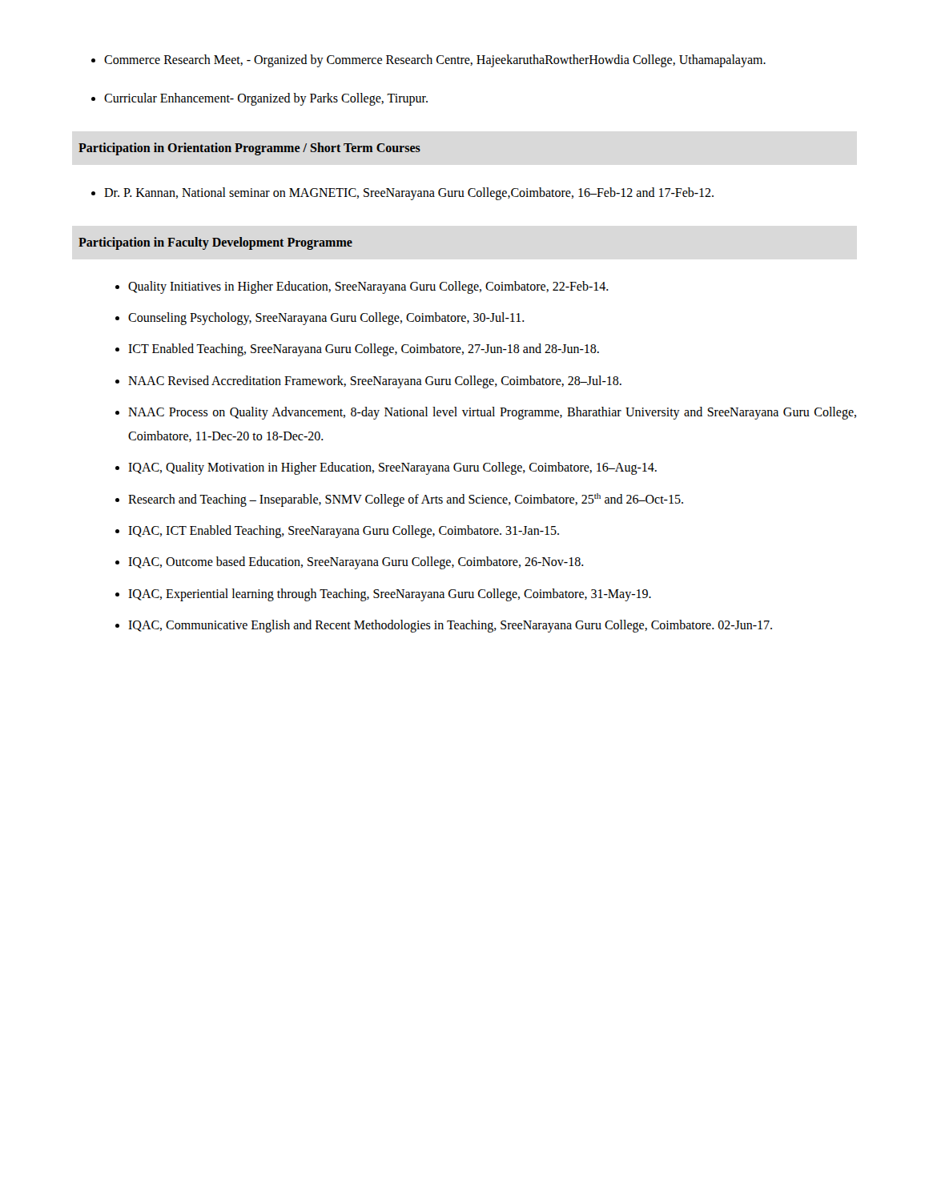Commerce Research Meet, - Organized by Commerce Research Centre, HajeekaruthaRowtherHowdia College, Uthamapalayam.
Curricular Enhancement- Organized by Parks College, Tirupur.
Participation in Orientation Programme / Short Term Courses
Dr. P. Kannan, National seminar on MAGNETIC, SreeNarayana Guru College,Coimbatore, 16–Feb-12 and 17-Feb-12.
Participation in Faculty Development Programme
Quality Initiatives in Higher Education, SreeNarayana Guru College, Coimbatore, 22-Feb-14.
Counseling Psychology, SreeNarayana Guru College, Coimbatore, 30-Jul-11.
ICT Enabled Teaching, SreeNarayana Guru College, Coimbatore, 27-Jun-18 and 28-Jun-18.
NAAC Revised Accreditation Framework, SreeNarayana Guru College, Coimbatore, 28–Jul-18.
NAAC Process on Quality Advancement, 8-day National level virtual Programme, Bharathiar University and SreeNarayana Guru College, Coimbatore, 11-Dec-20 to 18-Dec-20.
IQAC, Quality Motivation in Higher Education, SreeNarayana Guru College, Coimbatore, 16–Aug-14.
Research and Teaching – Inseparable, SNMV College of Arts and Science, Coimbatore, 25th and 26–Oct-15.
IQAC, ICT Enabled Teaching, SreeNarayana Guru College, Coimbatore. 31-Jan-15.
IQAC, Outcome based Education, SreeNarayana Guru College, Coimbatore, 26-Nov-18.
IQAC, Experiential learning through Teaching, SreeNarayana Guru College, Coimbatore, 31-May-19.
IQAC, Communicative English and Recent Methodologies in Teaching, SreeNarayana Guru College, Coimbatore. 02-Jun-17.